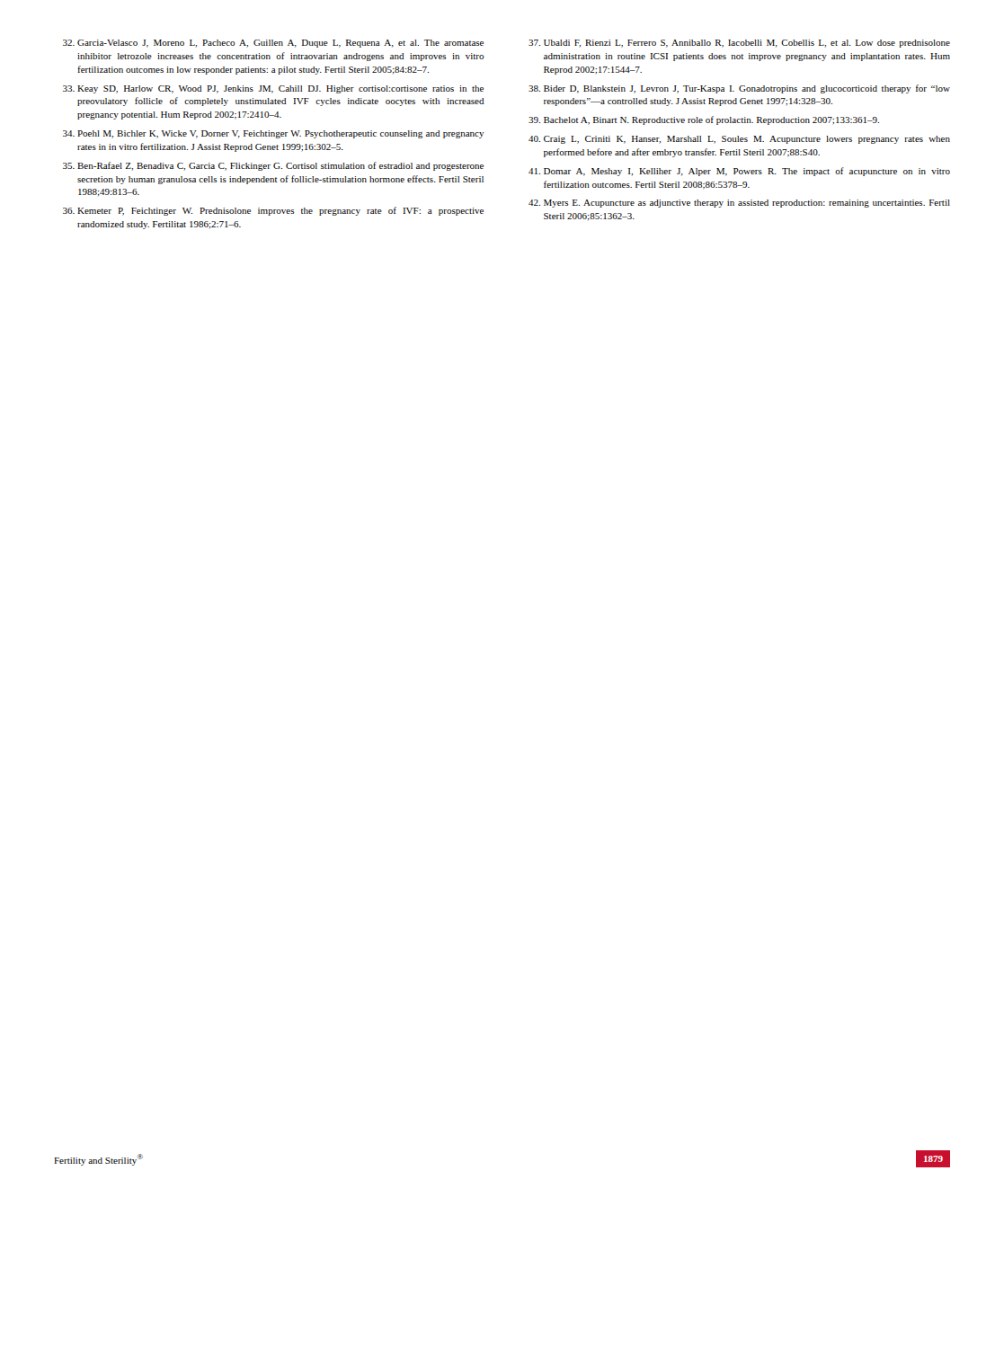Garcia-Velasco J, Moreno L, Pacheco A, Guillen A, Duque L, Requena A, et al. The aromatase inhibitor letrozole increases the concentration of intraovarian androgens and improves in vitro fertilization outcomes in low responder patients: a pilot study. Fertil Steril 2005;84:82–7.
Keay SD, Harlow CR, Wood PJ, Jenkins JM, Cahill DJ. Higher cortisol:cortisone ratios in the preovulatory follicle of completely unstimulated IVF cycles indicate oocytes with increased pregnancy potential. Hum Reprod 2002;17:2410–4.
Poehl M, Bichler K, Wicke V, Dorner V, Feichtinger W. Psychotherapeutic counseling and pregnancy rates in in vitro fertilization. J Assist Reprod Genet 1999;16:302–5.
Ben-Rafael Z, Benadiva C, Garcia C, Flickinger G. Cortisol stimulation of estradiol and progesterone secretion by human granulosa cells is independent of follicle-stimulation hormone effects. Fertil Steril 1988;49:813–6.
Kemeter P, Feichtinger W. Prednisolone improves the pregnancy rate of IVF: a prospective randomized study. Fertilitat 1986;2:71–6.
Ubaldi F, Rienzi L, Ferrero S, Anniballo R, Iacobelli M, Cobellis L, et al. Low dose prednisolone administration in routine ICSI patients does not improve pregnancy and implantation rates. Hum Reprod 2002;17:1544–7.
Bider D, Blankstein J, Levron J, Tur-Kaspa I. Gonadotropins and glucocorticoid therapy for “low responders”—a controlled study. J Assist Reprod Genet 1997;14:328–30.
Bachelot A, Binart N. Reproductive role of prolactin. Reproduction 2007;133:361–9.
Craig L, Criniti K, Hanser, Marshall L, Soules M. Acupuncture lowers pregnancy rates when performed before and after embryo transfer. Fertil Steril 2007;88:S40.
Domar A, Meshay I, Kelliher J, Alper M, Powers R. The impact of acupuncture on in vitro fertilization outcomes. Fertil Steril 2008;86:5378–9.
Myers E. Acupuncture as adjunctive therapy in assisted reproduction: remaining uncertainties. Fertil Steril 2006;85:1362–3.
Fertility and Sterility® 1879